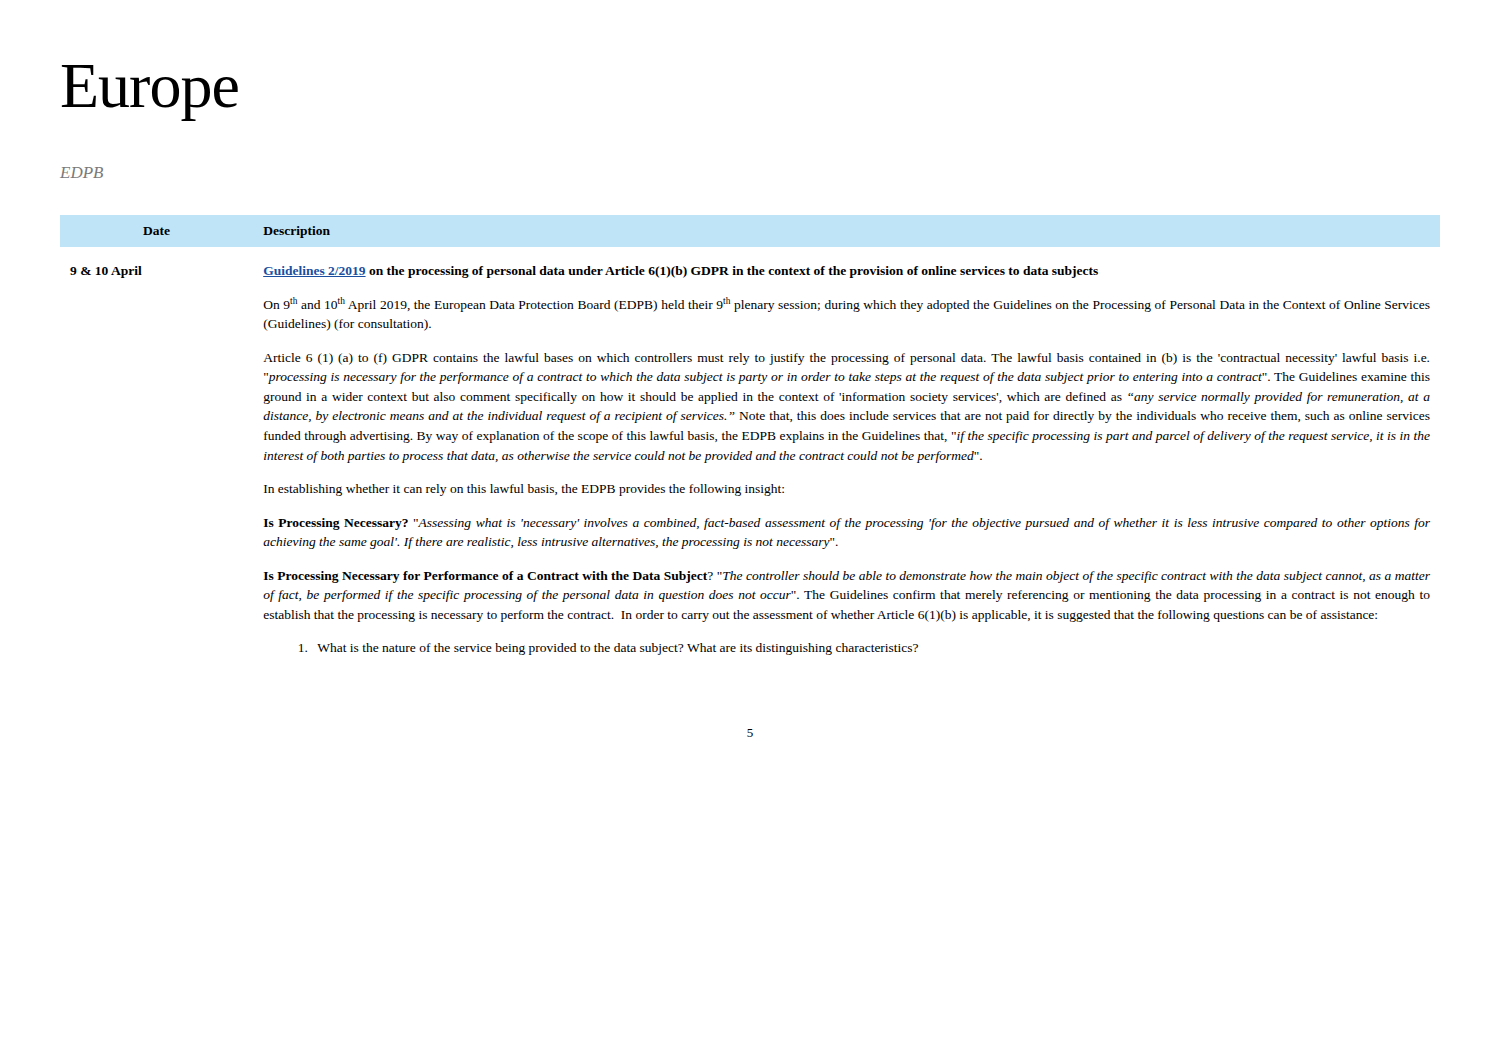Europe
EDPB
| Date | Description |
| --- | --- |
| 9 & 10 April | Guidelines 2/2019 on the processing of personal data under Article 6(1)(b) GDPR in the context of the provision of online services to data subjects On 9 th and 10 th April 2019, the European Data Protection Board (EDPB) held their 9 th plenary session; during which they adopted the Guidelines on the Processing of Personal Data in the Context of Online Services (Guidelines) (for consultation). Article 6 (1) (a) to (f) GDPR contains the lawful bases on which controllers must rely to justify the processing of personal data. The lawful basis contained in (b) is the 'contractual necessity' lawful basis i.e. " processing is necessary for the performance of a contract to which the data subject is party or in order to take steps at the request of the data subject prior to entering into a contract ". The Guidelines examine this ground in a wider context but also comment specifically on how it should be applied in the context of 'information society services', which are defined as “any service normally provided for remuneration, at a distance, by electronic means and at the individual request of a recipient of services.” Note that, this does include services that are not paid for directly by the individuals who receive them, such as online services funded through advertising. By way of explanation of the scope of this lawful basis, the EDPB explains in the Guidelines that, " if the specific processing is part and parcel of delivery of the request service, it is in the interest of both parties to process that data, as otherwise the service could not be provided and the contract could not be performed ". In establishing whether it can rely on this lawful basis, the EDPB provides the following insight: Is Processing Necessary? " Assessing what is 'necessary' involves a combined, fact-based assessment of the processing 'for the objective pursued and of whether it is less intrusive compared to other options for achieving the same goal'. If there are realistic, less intrusive alternatives, the processing is not necessary ". Is Processing Necessary for Performance of a Contract with the Data Subject ? " The controller should be able to demonstrate how the main object of the specific contract with the data subject cannot, as a matter of fact, be performed if the specific processing of the personal data in question does not occur ". The Guidelines confirm that merely referencing or mentioning the data processing in a contract is not enough to establish that the processing is necessary to perform the contract. In order to carry out the assessment of whether Article 6(1)(b) is applicable, it is suggested that the following questions can be of assistance: What is the nature of the service being provided to the data subject? What are its distinguishing characteristics? |
5